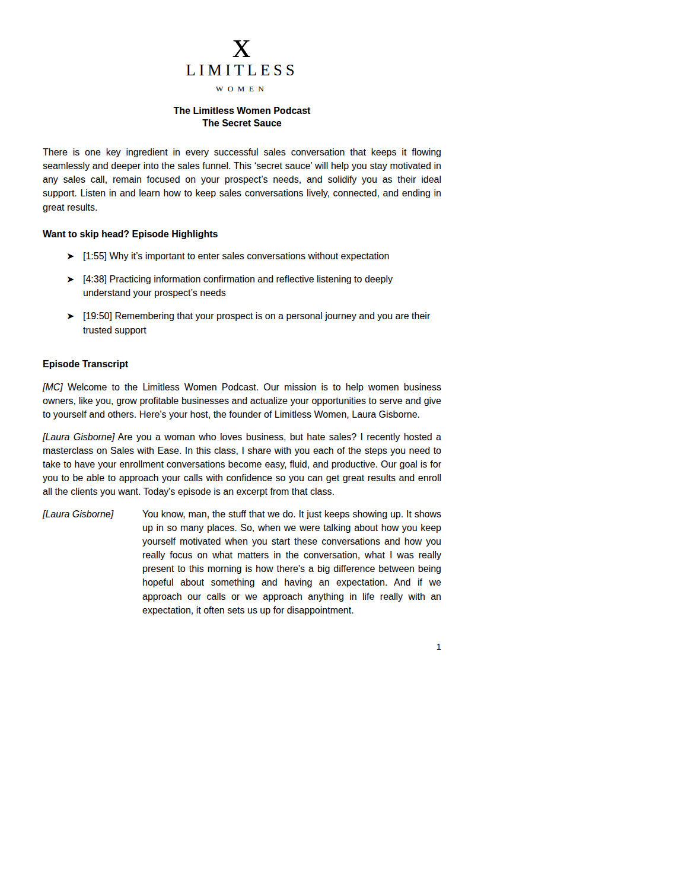x
LIMITLESS WOMEN
The Limitless Women Podcast The Secret Sauce
There is one key ingredient in every successful sales conversation that keeps it flowing seamlessly and deeper into the sales funnel. This ‘secret sauce’ will help you stay motivated in any sales call, remain focused on your prospect’s needs, and solidify you as their ideal support. Listen in and learn how to keep sales conversations lively, connected, and ending in great results.
Want to skip head? Episode Highlights
[1:55] Why it’s important to enter sales conversations without expectation
[4:38] Practicing information confirmation and reflective listening to deeply understand your prospect’s needs
[19:50] Remembering that your prospect is on a personal journey and you are their trusted support
Episode Transcript
[MC] Welcome to the Limitless Women Podcast. Our mission is to help women business owners, like you, grow profitable businesses and actualize your opportunities to serve and give to yourself and others. Here's your host, the founder of Limitless Women, Laura Gisborne.
[Laura Gisborne] Are you a woman who loves business, but hate sales? I recently hosted a masterclass on Sales with Ease. In this class, I share with you each of the steps you need to take to have your enrollment conversations become easy, fluid, and productive. Our goal is for you to be able to approach your calls with confidence so you can get great results and enroll all the clients you want. Today's episode is an excerpt from that class.
[Laura Gisborne]
You know, man, the stuff that we do. It just keeps showing up. It shows up in so many places. So, when we were talking about how you keep yourself motivated when you start these conversations and how you really focus on what matters in the conversation, what I was really present to this morning is how there's a big difference between being hopeful about something and having an expectation. And if we approach our calls or we approach anything in life really with an expectation, it often sets us up for disappointment.
1